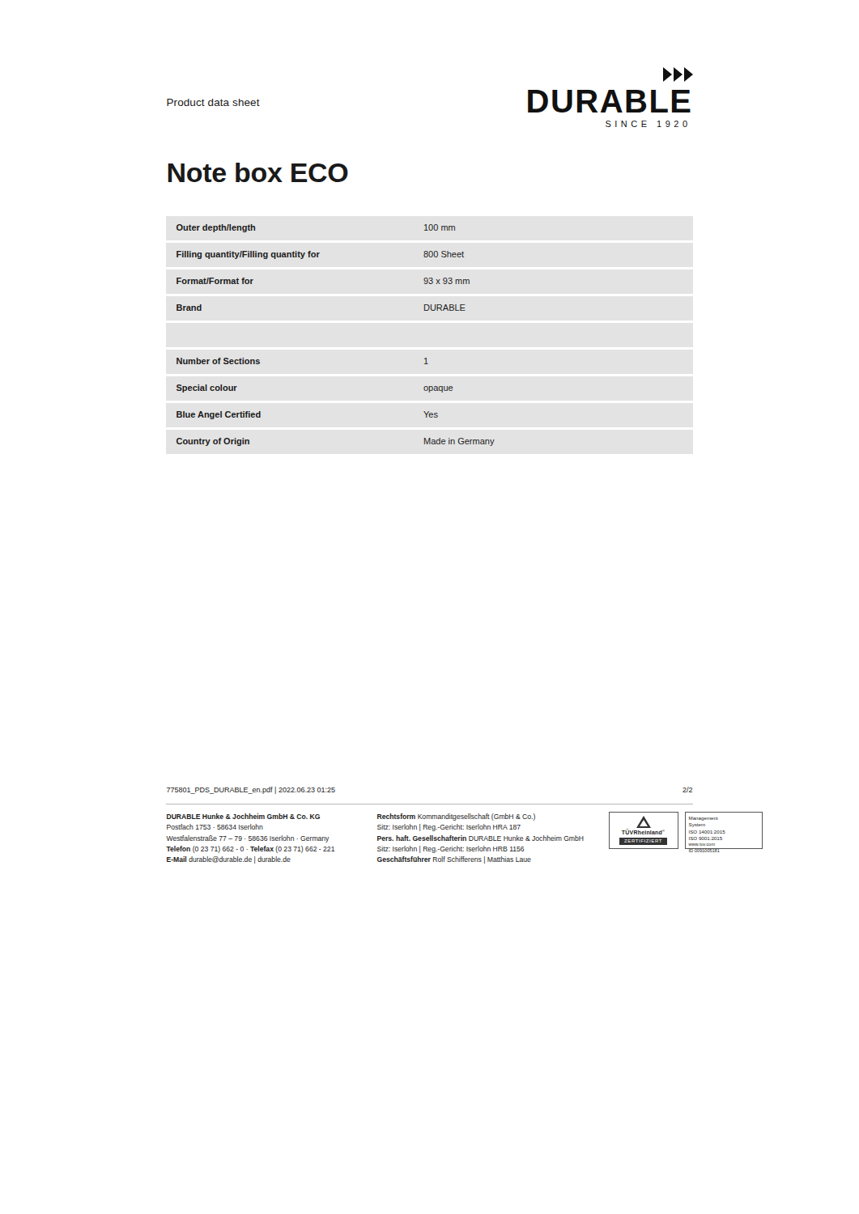Product data sheet
DURABLE
SINCE 1920
Note box ECO
| Outer depth/length | 100 mm |
| Filling quantity/Filling quantity for | 800 Sheet |
| Format/Format for | 93 x 93 mm |
| Brand | DURABLE |
| Number of Sections | 1 |
| Special colour | opaque |
| Blue Angel Certified | Yes |
| Country of Origin | Made in Germany |
775801_PDS_DURABLE_en.pdf | 2022.06.23 01:25
2/2
DURABLE Hunke & Jochheim GmbH & Co. KG
Postfach 1753 · 58634 Iserlohn
Westfalenstraße 77 – 79 · 58636 Iserlohn · Germany
Telefon (0 23 71) 662 - 0 · Telefax (0 23 71) 662 - 221
E-Mail durable@durable.de | durable.de
Rechtsform Kommanditgesellschaft (GmbH & Co.)
Sitz: Iserlohn | Reg.-Gericht: Iserlohn HRA 187
Pers. haft. Gesellschafterin DURABLE Hunke & Jochheim GmbH
Sitz: Iserlohn | Reg.-Gericht: Iserlohn HRB 1156
Geschäftsführer Rolf Schifferens | Matthias Laue
TÜVRheinland®
ZERTIFIZIERT
Management
System
ISO 14001:2015
ISO 9001:2015
www.tuv.com
ID 0091005181